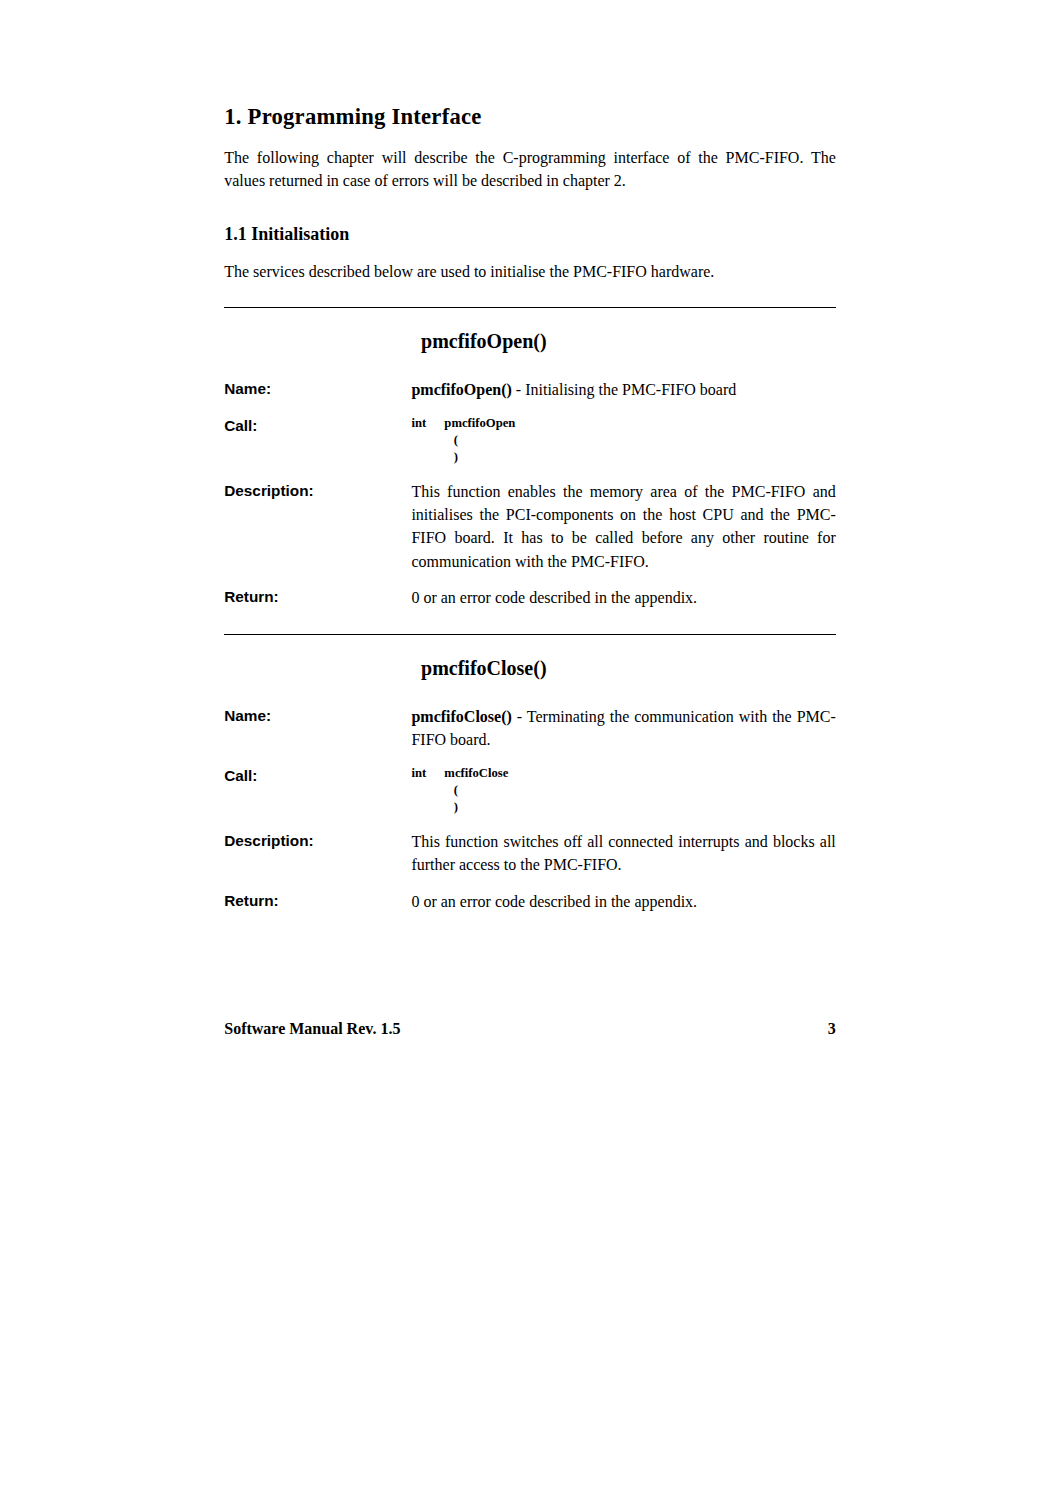1. Programming Interface
The following chapter will describe the C-programming interface of the PMC-FIFO. The values returned in case of errors will be described in chapter 2.
1.1 Initialisation
The services described below are used to initialise the PMC-FIFO hardware.
pmcfifoOpen()
| Name: | pmcfifoOpen() - Initialising the PMC-FIFO board |
| Call: | int pmcfifoOpen ( ) |
| Description: | This function enables the memory area of the PMC-FIFO and initialises the PCI-components on the host CPU and the PMC-FIFO board. It has to be called before any other routine for communication with the PMC-FIFO. |
| Return: | 0 or an error code described in the appendix. |
pmcfifoClose()
| Name: | pmcfifoClose() - Terminating the communication with the PMC-FIFO board. |
| Call: | int mcfifoClose ( ) |
| Description: | This function switches off all connected interrupts and blocks all further access to the PMC-FIFO. |
| Return: | 0 or an error code described in the appendix. |
Software Manual Rev. 1.5 3